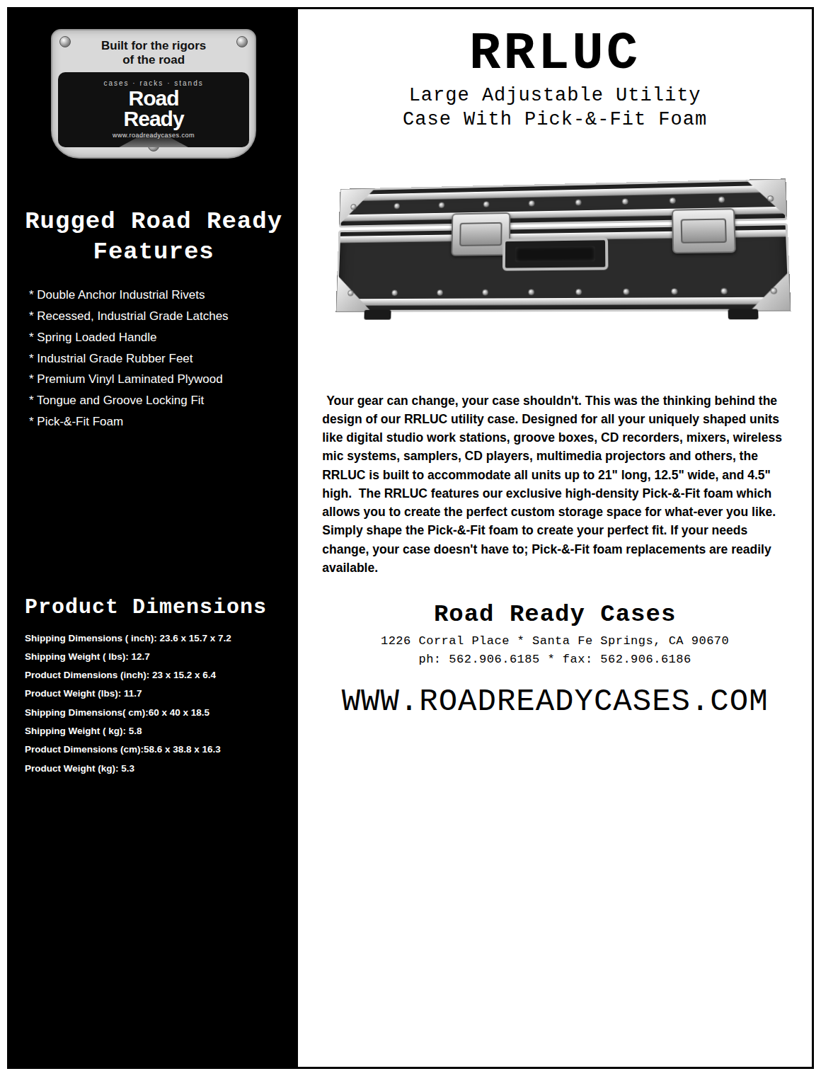Built for the rigors
of the road
cases · racks · stands
Road
Ready
www.roadreadycases.com
Rugged Road Ready Features
Double Anchor Industrial Rivets
Recessed, Industrial Grade Latches
Spring Loaded Handle
Industrial Grade Rubber Feet
Premium Vinyl Laminated Plywood
Tongue and Groove Locking Fit
Pick-&-Fit Foam
Product Dimensions
Shipping Dimensions ( inch): 23.6 x 15.7 x 7.2
Shipping Weight ( lbs): 12.7
Product Dimensions (inch): 23 x 15.2 x 6.4
Product Weight (lbs): 11.7
Shipping Dimensions( cm):60 x 40 x 18.5
Shipping Weight ( kg): 5.8
Product Dimensions (cm):58.6 x 38.8 x 16.3
Product Weight (kg): 5.3
RRLUC
Large Adjustable Utility
Case With Pick-&-Fit Foam
Your gear can change, your case shouldn't. This was the thinking behind the design of our RRLUC utility case. Designed for all your uniquely shaped units like digital studio work stations, groove boxes, CD recorders, mixers, wireless mic systems, samplers, CD players, multimedia projectors and others, the RRLUC is built to accommodate all units up to 21" long, 12.5" wide, and 4.5" high. The RRLUC features our exclusive high-density Pick-&-Fit foam which allows you to create the perfect custom storage space for what-ever you like. Simply shape the Pick-&-Fit foam to create your perfect fit. If your needs change, your case doesn't have to; Pick-&-Fit foam replacements are readily available.
Road Ready Cases
1226 Corral Place * Santa Fe Springs, CA 90670
ph: 562.906.6185 * fax: 562.906.6186
www.roadreadycases.com